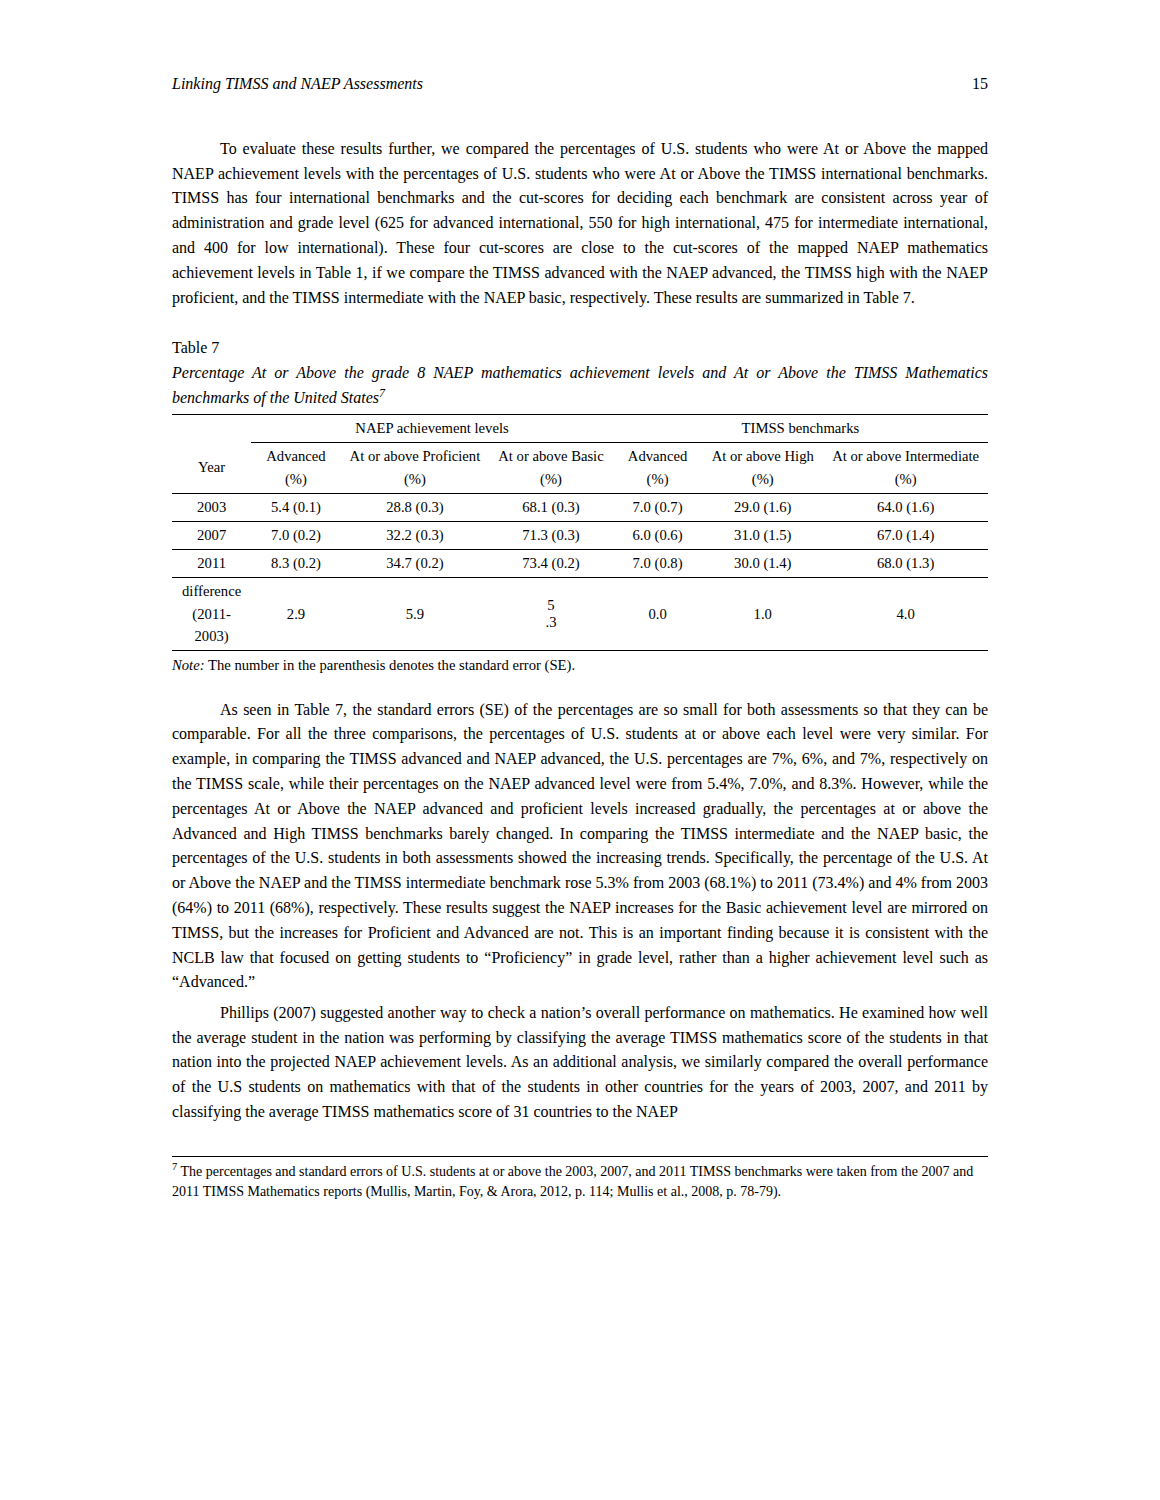Linking TIMSS and NAEP Assessments 15
To evaluate these results further, we compared the percentages of U.S. students who were At or Above the mapped NAEP achievement levels with the percentages of U.S. students who were At or Above the TIMSS international benchmarks. TIMSS has four international benchmarks and the cut-scores for deciding each benchmark are consistent across year of administration and grade level (625 for advanced international, 550 for high international, 475 for intermediate international, and 400 for low international). These four cut-scores are close to the cut-scores of the mapped NAEP mathematics achievement levels in Table 1, if we compare the TIMSS advanced with the NAEP advanced, the TIMSS high with the NAEP proficient, and the TIMSS intermediate with the NAEP basic, respectively. These results are summarized in Table 7.
Table 7 Percentage At or Above the grade 8 NAEP mathematics achievement levels and At or Above the TIMSS Mathematics benchmarks of the United States7
| | NAEP achievement levels | TIMSS benchmarks |
| --- | --- | --- |
| Year | Advanced (%) | At or above Proficient (%) | At or above Basic (%) | Advanced (%) | At or above High (%) | At or above Intermediate (%) |
| 2003 | 5.4 (0.1) | 28.8 (0.3) | 68.1 (0.3) | 7.0 (0.7) | 29.0 (1.6) | 64.0 (1.6) |
| 2007 | 7.0 (0.2) | 32.2 (0.3) | 71.3 (0.3) | 6.0 (0.6) | 31.0 (1.5) | 67.0 (1.4) |
| 2011 | 8.3 (0.2) | 34.7 (0.2) | 73.4 (0.2) | 7.0 (0.8) | 30.0 (1.4) | 68.0 (1.3) |
| difference (2011-2003) | 2.9 | 5.9 | 5 .3 | 0.0 | 1.0 | 4.0 |
Note: The number in the parenthesis denotes the standard error (SE).
As seen in Table 7, the standard errors (SE) of the percentages are so small for both assessments so that they can be comparable. For all the three comparisons, the percentages of U.S. students at or above each level were very similar. For example, in comparing the TIMSS advanced and NAEP advanced, the U.S. percentages are 7%, 6%, and 7%, respectively on the TIMSS scale, while their percentages on the NAEP advanced level were from 5.4%, 7.0%, and 8.3%. However, while the percentages At or Above the NAEP advanced and proficient levels increased gradually, the percentages at or above the Advanced and High TIMSS benchmarks barely changed. In comparing the TIMSS intermediate and the NAEP basic, the percentages of the U.S. students in both assessments showed the increasing trends. Specifically, the percentage of the U.S. At or Above the NAEP and the TIMSS intermediate benchmark rose 5.3% from 2003 (68.1%) to 2011 (73.4%) and 4% from 2003 (64%) to 2011 (68%), respectively. These results suggest the NAEP increases for the Basic achievement level are mirrored on TIMSS, but the increases for Proficient and Advanced are not. This is an important finding because it is consistent with the NCLB law that focused on getting students to “Proficiency” in grade level, rather than a higher achievement level such as “Advanced.”
Phillips (2007) suggested another way to check a nation’s overall performance on mathematics. He examined how well the average student in the nation was performing by classifying the average TIMSS mathematics score of the students in that nation into the projected NAEP achievement levels. As an additional analysis, we similarly compared the overall performance of the U.S students on mathematics with that of the students in other countries for the years of 2003, 2007, and 2011 by classifying the average TIMSS mathematics score of 31 countries to the NAEP
7 The percentages and standard errors of U.S. students at or above the 2003, 2007, and 2011 TIMSS benchmarks were taken from the 2007 and 2011 TIMSS Mathematics reports (Mullis, Martin, Foy, & Arora, 2012, p. 114; Mullis et al., 2008, p. 78-79).